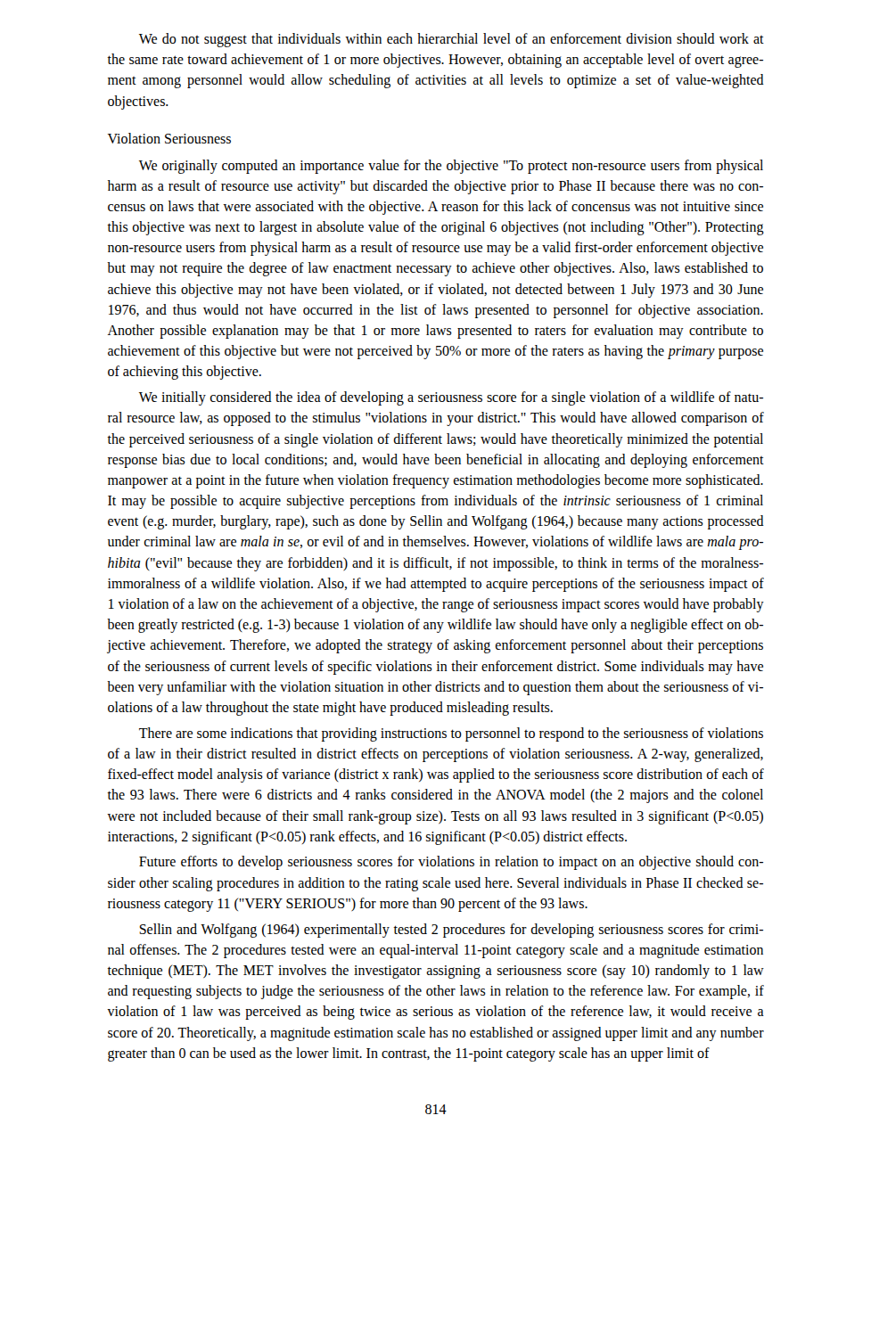We do not suggest that individuals within each hierarchial level of an enforcement division should work at the same rate toward achievement of 1 or more objectives. However, obtaining an acceptable level of overt agreement among personnel would allow scheduling of activities at all levels to optimize a set of value-weighted objectives.
Violation Seriousness
We originally computed an importance value for the objective "To protect non-resource users from physical harm as a result of resource use activity" but discarded the objective prior to Phase II because there was no concensus on laws that were associated with the objective. A reason for this lack of concensus was not intuitive since this objective was next to largest in absolute value of the original 6 objectives (not including "Other"). Protecting non-resource users from physical harm as a result of resource use may be a valid first-order enforcement objective but may not require the degree of law enactment necessary to achieve other objectives. Also, laws established to achieve this objective may not have been violated, or if violated, not detected between 1 July 1973 and 30 June 1976, and thus would not have occurred in the list of laws presented to personnel for objective association. Another possible explanation may be that 1 or more laws presented to raters for evaluation may contribute to achievement of this objective but were not perceived by 50% or more of the raters as having the primary purpose of achieving this objective.
We initially considered the idea of developing a seriousness score for a single violation of a wildlife of natural resource law, as opposed to the stimulus "violations in your district." This would have allowed comparison of the perceived seriousness of a single violation of different laws; would have theoretically minimized the potential response bias due to local conditions; and, would have been beneficial in allocating and deploying enforcement manpower at a point in the future when violation frequency estimation methodologies become more sophisticated. It may be possible to acquire subjective perceptions from individuals of the intrinsic seriousness of 1 criminal event (e.g. murder, burglary, rape), such as done by Sellin and Wolfgang (1964,) because many actions processed under criminal law are mala in se, or evil of and in themselves. However, violations of wildlife laws are mala prohibita ("evil" because they are forbidden) and it is difficult, if not impossible, to think in terms of the moralness-immoralness of a wildlife violation. Also, if we had attempted to acquire perceptions of the seriousness impact of 1 violation of a law on the achievement of a objective, the range of seriousness impact scores would have probably been greatly restricted (e.g. 1-3) because 1 violation of any wildlife law should have only a negligible effect on objective achievement. Therefore, we adopted the strategy of asking enforcement personnel about their perceptions of the seriousness of current levels of specific violations in their enforcement district. Some individuals may have been very unfamiliar with the violation situation in other districts and to question them about the seriousness of violations of a law throughout the state might have produced misleading results.
There are some indications that providing instructions to personnel to respond to the seriousness of violations of a law in their district resulted in district effects on perceptions of violation seriousness. A 2-way, generalized, fixed-effect model analysis of variance (district x rank) was applied to the seriousness score distribution of each of the 93 laws. There were 6 districts and 4 ranks considered in the ANOVA model (the 2 majors and the colonel were not included because of their small rank-group size). Tests on all 93 laws resulted in 3 significant (P<0.05) interactions, 2 significant (P<0.05) rank effects, and 16 significant (P<0.05) district effects.
Future efforts to develop seriousness scores for violations in relation to impact on an objective should consider other scaling procedures in addition to the rating scale used here. Several individuals in Phase II checked seriousness category 11 ("VERY SERIOUS") for more than 90 percent of the 93 laws.
Sellin and Wolfgang (1964) experimentally tested 2 procedures for developing seriousness scores for criminal offenses. The 2 procedures tested were an equal-interval 11-point category scale and a magnitude estimation technique (MET). The MET involves the investigator assigning a seriousness score (say 10) randomly to 1 law and requesting subjects to judge the seriousness of the other laws in relation to the reference law. For example, if violation of 1 law was perceived as being twice as serious as violation of the reference law, it would receive a score of 20. Theoretically, a magnitude estimation scale has no established or assigned upper limit and any number greater than 0 can be used as the lower limit. In contrast, the 11-point category scale has an upper limit of
814